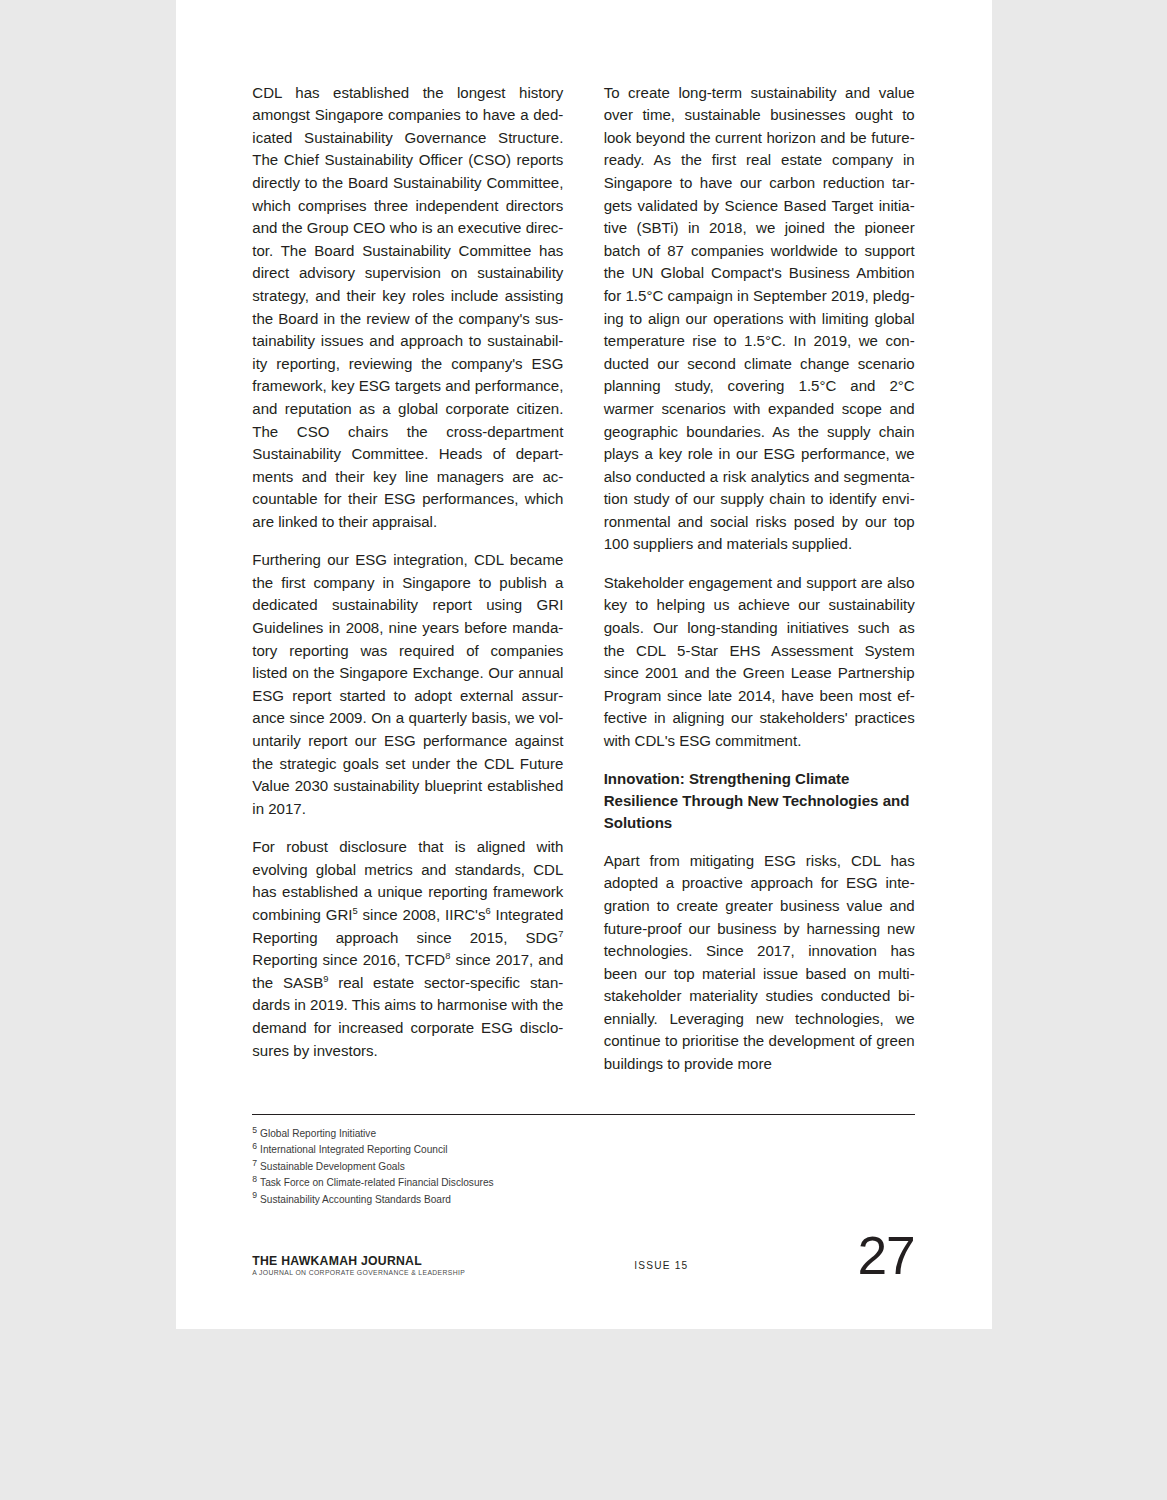CDL has established the longest history amongst Singapore companies to have a dedicated Sustainability Governance Structure. The Chief Sustainability Officer (CSO) reports directly to the Board Sustainability Committee, which comprises three independent directors and the Group CEO who is an executive director. The Board Sustainability Committee has direct advisory supervision on sustainability strategy, and their key roles include assisting the Board in the review of the company's sustainability issues and approach to sustainability reporting, reviewing the company's ESG framework, key ESG targets and performance, and reputation as a global corporate citizen. The CSO chairs the cross-department Sustainability Committee. Heads of departments and their key line managers are accountable for their ESG performances, which are linked to their appraisal.
Furthering our ESG integration, CDL became the first company in Singapore to publish a dedicated sustainability report using GRI Guidelines in 2008, nine years before mandatory reporting was required of companies listed on the Singapore Exchange. Our annual ESG report started to adopt external assurance since 2009. On a quarterly basis, we voluntarily report our ESG performance against the strategic goals set under the CDL Future Value 2030 sustainability blueprint established in 2017.
For robust disclosure that is aligned with evolving global metrics and standards, CDL has established a unique reporting framework combining GRI5 since 2008, IIRC's6 Integrated Reporting approach since 2015, SDG7 Reporting since 2016, TCFD8 since 2017, and the SASB9 real estate sector-specific standards in 2019. This aims to harmonise with the demand for increased corporate ESG disclosures by investors.
To create long-term sustainability and value over time, sustainable businesses ought to look beyond the current horizon and be future-ready. As the first real estate company in Singapore to have our carbon reduction targets validated by Science Based Target initiative (SBTi) in 2018, we joined the pioneer batch of 87 companies worldwide to support the UN Global Compact's Business Ambition for 1.5°C campaign in September 2019, pledging to align our operations with limiting global temperature rise to 1.5°C. In 2019, we conducted our second climate change scenario planning study, covering 1.5°C and 2°C warmer scenarios with expanded scope and geographic boundaries. As the supply chain plays a key role in our ESG performance, we also conducted a risk analytics and segmentation study of our supply chain to identify environmental and social risks posed by our top 100 suppliers and materials supplied.
Stakeholder engagement and support are also key to helping us achieve our sustainability goals. Our long-standing initiatives such as the CDL 5-Star EHS Assessment System since 2001 and the Green Lease Partnership Program since late 2014, have been most effective in aligning our stakeholders' practices with CDL's ESG commitment.
Innovation: Strengthening Climate Resilience Through New Technologies and Solutions
Apart from mitigating ESG risks, CDL has adopted a proactive approach for ESG integration to create greater business value and future-proof our business by harnessing new technologies. Since 2017, innovation has been our top material issue based on multi-stakeholder materiality studies conducted biennially. Leveraging new technologies, we continue to prioritise the development of green buildings to provide more
5Global Reporting Initiative
6International Integrated Reporting Council
7Sustainable Development Goals
8Task Force on Climate-related Financial Disclosures
9Sustainability Accounting Standards Board
The Hawkamah Journal
A Journal on Corporate Governance & Leadership
Issue 15
27